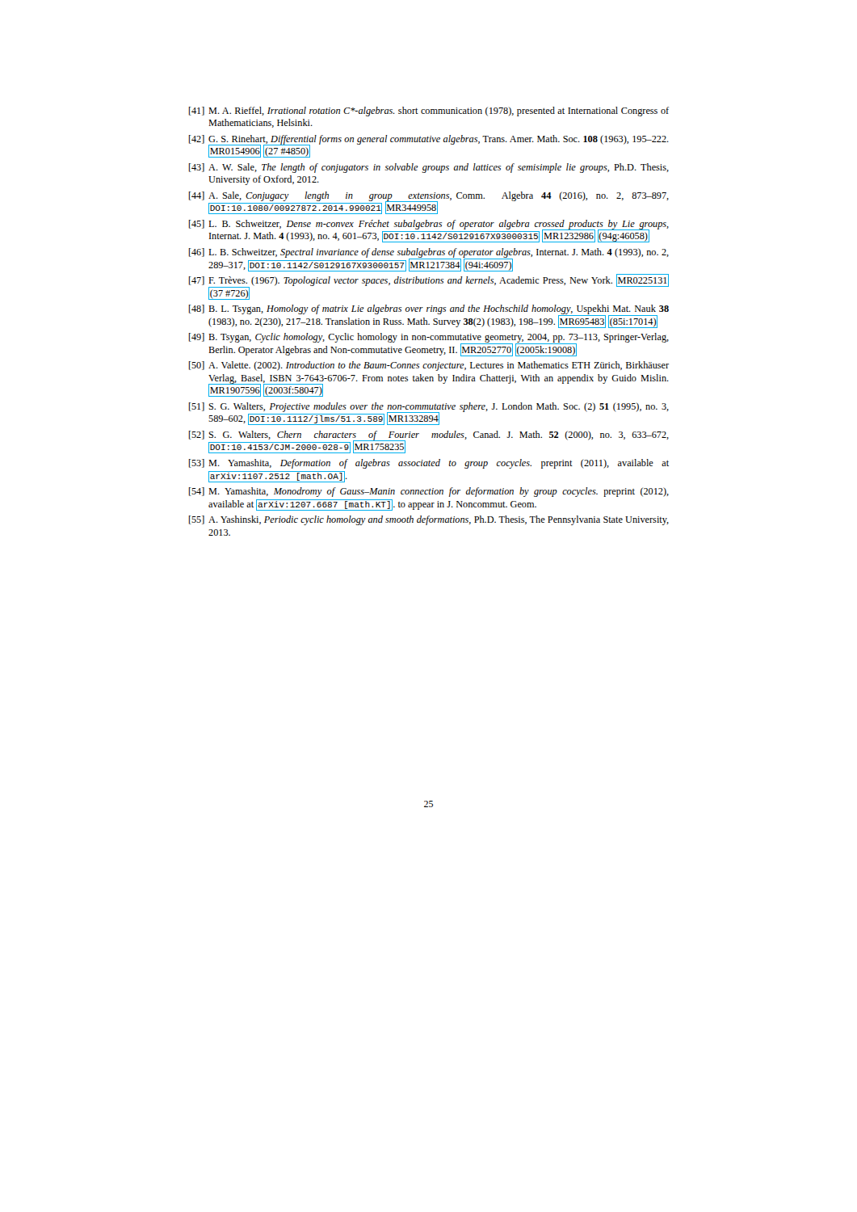[41] M. A. Rieffel, Irrational rotation C*-algebras. short communication (1978), presented at International Congress of Mathematicians, Helsinki.
[42] G. S. Rinehart, Differential forms on general commutative algebras, Trans. Amer. Math. Soc. 108 (1963), 195–222. MR0154906 (27 #4850)
[43] A. W. Sale, The length of conjugators in solvable groups and lattices of semisimple lie groups, Ph.D. Thesis, University of Oxford, 2012.
[44] A. Sale, Conjugacy length in group extensions, Comm. Algebra 44 (2016), no. 2, 873–897, DOI:10.1080/00927872.2014.990021 MR3449958
[45] L. B. Schweitzer, Dense m-convex Fréchet subalgebras of operator algebra crossed products by Lie groups, Internat. J. Math. 4 (1993), no. 4, 601–673, DOI:10.1142/S0129167X93000315 MR1232986 (94g:46058)
[46] L. B. Schweitzer, Spectral invariance of dense subalgebras of operator algebras, Internat. J. Math. 4 (1993), no. 2, 289–317, DOI:10.1142/S0129167X93000157 MR1217384 (94i:46097)
[47] F. Trèves. (1967). Topological vector spaces, distributions and kernels, Academic Press, New York. MR0225131 (37 #726)
[48] B. L. Tsygan, Homology of matrix Lie algebras over rings and the Hochschild homology, Uspekhi Mat. Nauk 38 (1983), no. 2(230), 217–218. Translation in Russ. Math. Survey 38(2) (1983), 198–199. MR695483 (85i:17014)
[49] B. Tsygan, Cyclic homology, Cyclic homology in non-commutative geometry, 2004, pp. 73–113, Springer-Verlag, Berlin. Operator Algebras and Non-commutative Geometry, II. MR2052770 (2005k:19008)
[50] A. Valette. (2002). Introduction to the Baum-Connes conjecture, Lectures in Mathematics ETH Zürich, Birkhäuser Verlag, Basel, ISBN 3-7643-6706-7. From notes taken by Indira Chatterji, With an appendix by Guido Mislin. MR1907596 (2003f:58047)
[51] S. G. Walters, Projective modules over the non-commutative sphere, J. London Math. Soc. (2) 51 (1995), no. 3, 589–602, DOI:10.1112/jlms/51.3.589 MR1332894
[52] S. G. Walters, Chern characters of Fourier modules, Canad. J. Math. 52 (2000), no. 3, 633–672, DOI:10.4153/CJM-2000-028-9 MR1758235
[53] M. Yamashita, Deformation of algebras associated to group cocycles. preprint (2011), available at arXiv:1107.2512 [math.OA].
[54] M. Yamashita, Monodromy of Gauss–Manin connection for deformation by group cocycles. preprint (2012), available at arXiv:1207.6687 [math.KT]. to appear in J. Noncommut. Geom.
[55] A. Yashinski, Periodic cyclic homology and smooth deformations, Ph.D. Thesis, The Pennsylvania State University, 2013.
25